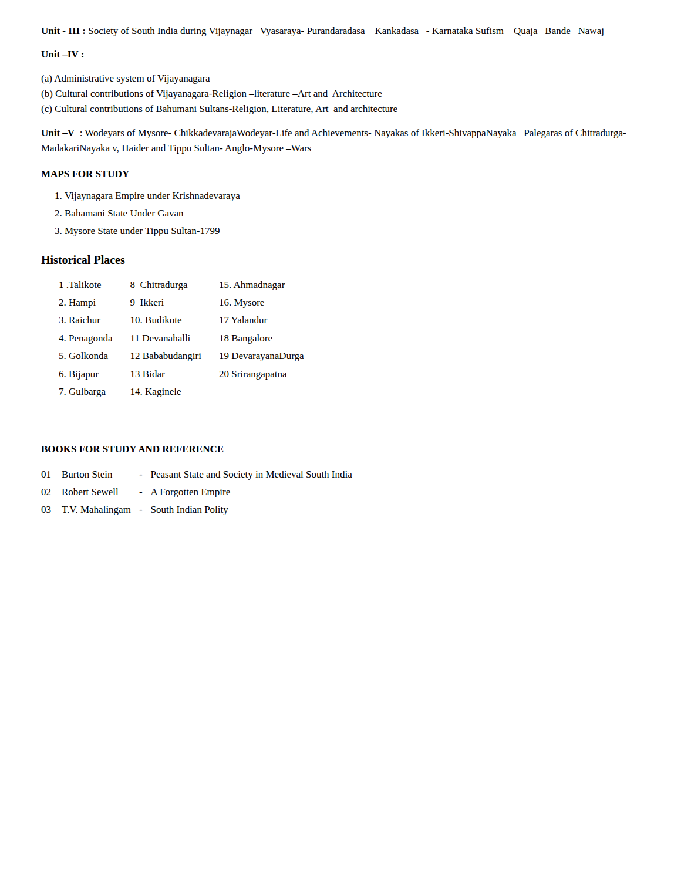Unit - III : Society of South India during Vijaynagar –Vyasaraya- Purandaradasa – Kankadasa –- Karnataka Sufism – Quaja –Bande –Nawaj
Unit –IV :
(a) Administrative system of Vijayanagara
(b) Cultural contributions of Vijayanagara-Religion –literature –Art and Architecture
(c) Cultural contributions of Bahumani Sultans-Religion, Literature, Art and architecture
Unit –V : Wodeyars of Mysore- ChikkadevarajaWodeyar-Life and Achievements- Nayakas of Ikkeri-ShivappaNayaka –Palegaras of Chitradurga- MadakariNayaka v, Haider and Tippu Sultan- Anglo-Mysore –Wars
MAPS FOR STUDY
Vijaynagara Empire under Krishnadevaraya
Bahamani State Under Gavan
Mysore State under Tippu Sultan-1799
Historical Places
| 1 .Talikote | 8 Chitradurga | 15. Ahmadnagar |
| 2. Hampi | 9 Ikkeri | 16. Mysore |
| 3. Raichur | 10. Budikote | 17 Yalandur |
| 4. Penagonda | 11 Devanahalli | 18 Bangalore |
| 5. Golkonda | 12 Bababudangiri | 19 DevarayanaDurga |
| 6. Bijapur | 13 Bidar | 20 Srirangapatna |
| 7. Gulbarga | 14. Kaginele | |
BOOKS FOR STUDY AND REFERENCE
| 01 | Burton Stein | - | Peasant State and Society in Medieval South India |
| 02 | Robert Sewell | - | A Forgotten Empire |
| 03 | T.V. Mahalingam | - | South Indian Polity |